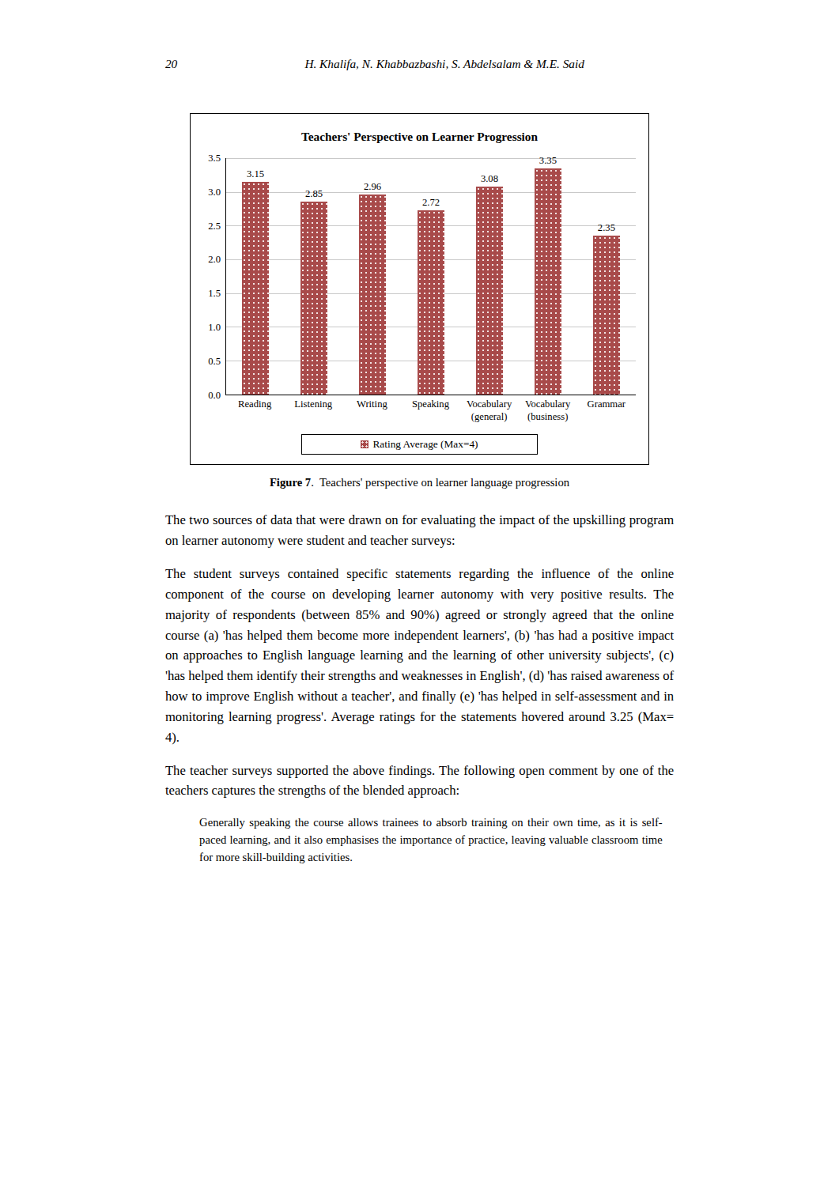20 H. Khalifa, N. Khabbazbashi, S. Abdelsalam & M.E. Said
Teachers' Perspective on Learner Progression
3.5
3.0
2.5
2.0
1.5
1.0
0.5
0.0
3.15
2.85
2.96
2.72
3.08
3.35
2.35
Reading
Listening
Writing
Speaking
Vocabulary
(general)
Vocabulary
(business)
Grammar
Rating Average (Max=4)
Figure 7. Teachers' perspective on learner language progression
The two sources of data that were drawn on for evaluating the impact of the upskilling program on learner autonomy were student and teacher surveys:
The student surveys contained specific statements regarding the influence of the online component of the course on developing learner autonomy with very positive results. The majority of respondents (between 85% and 90%) agreed or strongly agreed that the online course (a) 'has helped them become more independent learners', (b) 'has had a positive impact on approaches to English language learning and the learning of other university subjects', (c) 'has helped them identify their strengths and weaknesses in English', (d) 'has raised awareness of how to improve English without a teacher', and finally (e) 'has helped in self-assessment and in monitoring learning progress'. Average ratings for the statements hovered around 3.25 (Max= 4).
The teacher surveys supported the above findings. The following open comment by one of the teachers captures the strengths of the blended approach:
Generally speaking the course allows trainees to absorb training on their own time, as it is self-paced learning, and it also emphasises the importance of practice, leaving valuable classroom time for more skill-building activities.